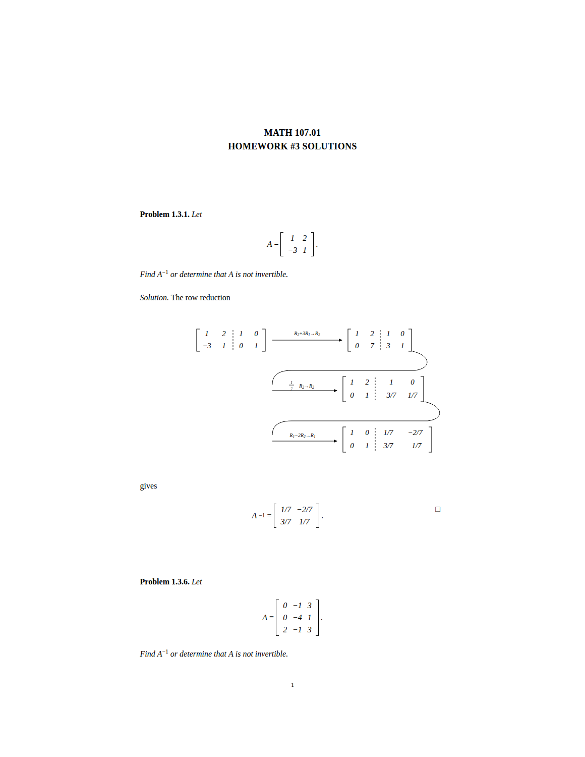MATH 107.01
HOMEWORK #3 SOLUTIONS
Problem 1.3.1. Let
A =
| 1 | 2 |
| −3 | 1 |
.
Find A−1 or determine that A is not invertible.
Solution. The row reduction
Row 1: matrix A|I 1 2 −3 1 1 0 0 1 R2+3R1→R2 1 2 0 7 1 0 3 1 1 7 R2→R2 1 2 0 1 1 0 3/7 1/7 R1−2R2→R1 1 0 0 1 1/7 −2/7 3/7 1/7
gives
A−1 =
| 1/7 | −2/7 |
| 3/7 | 1/7 |
. □
Problem 1.3.6. Let
A =
| 0 | −1 | 3 |
| 0 | −4 | 1 |
| 2 | −1 | 3 |
.
Find A−1 or determine that A is not invertible.
1